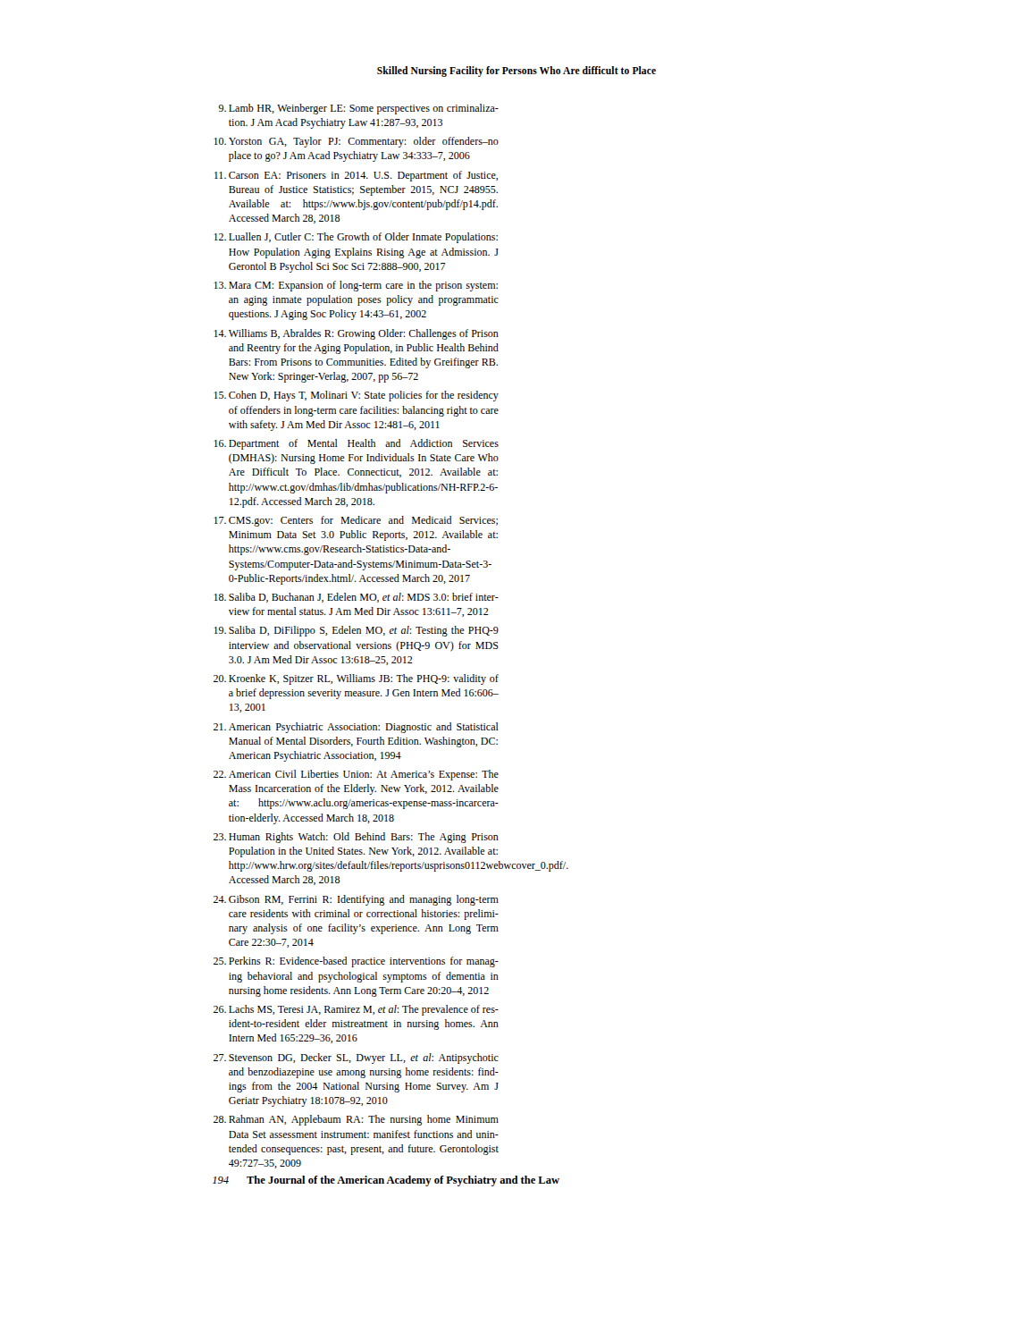Skilled Nursing Facility for Persons Who Are difficult to Place
Lamb HR, Weinberger LE: Some perspectives on criminalization. J Am Acad Psychiatry Law 41:287–93, 2013
Yorston GA, Taylor PJ: Commentary: older offenders–no place to go? J Am Acad Psychiatry Law 34:333–7, 2006
Carson EA: Prisoners in 2014. U.S. Department of Justice, Bureau of Justice Statistics; September 2015, NCJ 248955. Available at: https://www.bjs.gov/content/pub/pdf/p14.pdf. Accessed March 28, 2018
Luallen J, Cutler C: The Growth of Older Inmate Populations: How Population Aging Explains Rising Age at Admission. J Gerontol B Psychol Sci Soc Sci 72:888–900, 2017
Mara CM: Expansion of long-term care in the prison system: an aging inmate population poses policy and programmatic questions. J Aging Soc Policy 14:43–61, 2002
Williams B, Abraldes R: Growing Older: Challenges of Prison and Reentry for the Aging Population, in Public Health Behind Bars: From Prisons to Communities. Edited by Greifinger RB. New York: Springer-Verlag, 2007, pp 56–72
Cohen D, Hays T, Molinari V: State policies for the residency of offenders in long-term care facilities: balancing right to care with safety. J Am Med Dir Assoc 12:481–6, 2011
Department of Mental Health and Addiction Services (DMHAS): Nursing Home For Individuals In State Care Who Are Difficult To Place. Connecticut, 2012. Available at: http://www.ct.gov/dmhas/lib/dmhas/publications/NH-RFP.2-6-12.pdf. Accessed March 28, 2018.
CMS.gov: Centers for Medicare and Medicaid Services; Minimum Data Set 3.0 Public Reports, 2012. Available at: https://www.cms.gov/Research-Statistics-Data-and-Systems/Computer-Data-and-Systems/Minimum-Data-Set-3-0-Public-Reports/index.html/. Accessed March 20, 2017
Saliba D, Buchanan J, Edelen MO, et al: MDS 3.0: brief interview for mental status. J Am Med Dir Assoc 13:611–7, 2012
Saliba D, DiFilippo S, Edelen MO, et al: Testing the PHQ-9 interview and observational versions (PHQ-9 OV) for MDS 3.0. J Am Med Dir Assoc 13:618–25, 2012
Kroenke K, Spitzer RL, Williams JB: The PHQ-9: validity of a brief depression severity measure. J Gen Intern Med 16:606–13, 2001
American Psychiatric Association: Diagnostic and Statistical Manual of Mental Disorders, Fourth Edition. Washington, DC: American Psychiatric Association, 1994
American Civil Liberties Union: At America’s Expense: The Mass Incarceration of the Elderly. New York, 2012. Available at: https://www.aclu.org/americas-expense-mass-incarceration-elderly. Accessed March 18, 2018
Human Rights Watch: Old Behind Bars: The Aging Prison Population in the United States. New York, 2012. Available at: http://www.hrw.org/sites/default/files/reports/usprisons0112webwcover_0.pdf/. Accessed March 28, 2018
Gibson RM, Ferrini R: Identifying and managing long-term care residents with criminal or correctional histories: preliminary analysis of one facility’s experience. Ann Long Term Care 22:30–7, 2014
Perkins R: Evidence-based practice interventions for managing behavioral and psychological symptoms of dementia in nursing home residents. Ann Long Term Care 20:20–4, 2012
Lachs MS, Teresi JA, Ramirez M, et al: The prevalence of resident-to-resident elder mistreatment in nursing homes. Ann Intern Med 165:229–36, 2016
Stevenson DG, Decker SL, Dwyer LL, et al: Antipsychotic and benzodiazepine use among nursing home residents: findings from the 2004 National Nursing Home Survey. Am J Geriatr Psychiatry 18:1078–92, 2010
Rahman AN, Applebaum RA: The nursing home Minimum Data Set assessment instrument: manifest functions and unintended consequences: past, present, and future. Gerontologist 49:727–35, 2009
194 The Journal of the American Academy of Psychiatry and the Law